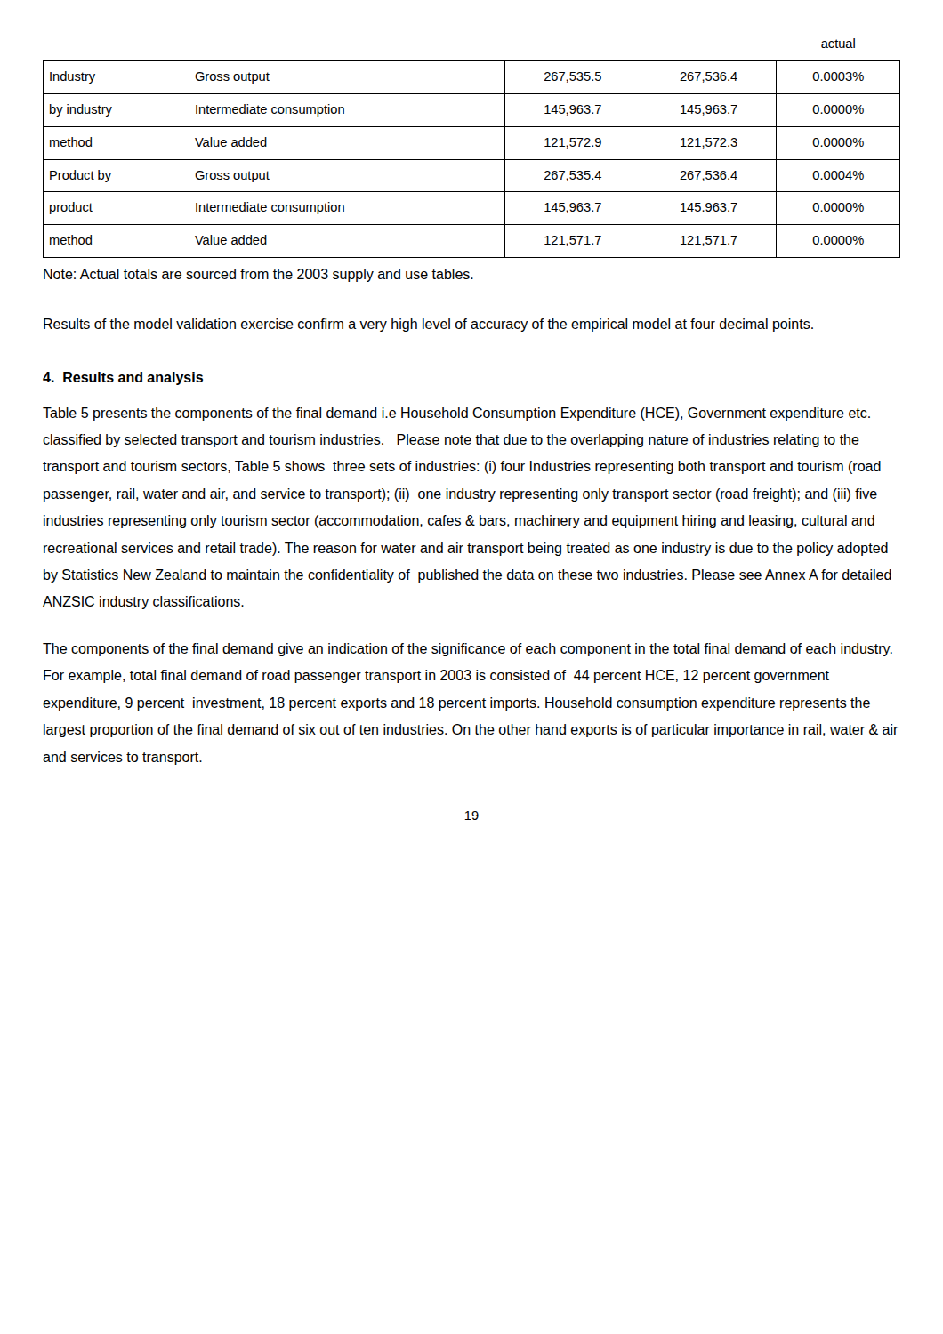| | | | | actual |
| Industry | Gross output | 267,535.5 | 267,536.4 | 0.0003% |
| by industry | Intermediate consumption | 145,963.7 | 145,963.7 | 0.0000% |
| method | Value added | 121,572.9 | 121,572.3 | 0.0000% |
| Product by | Gross output | 267,535.4 | 267,536.4 | 0.0004% |
| product | Intermediate consumption | 145,963.7 | 145.963.7 | 0.0000% |
| method | Value added | 121,571.7 | 121,571.7 | 0.0000% |
Note: Actual totals are sourced from the 2003 supply and use tables.
Results of the model validation exercise confirm a very high level of accuracy of the empirical model at four decimal points.
4. Results and analysis
Table 5 presents the components of the final demand i.e Household Consumption Expenditure (HCE), Government expenditure etc. classified by selected transport and tourism industries. Please note that due to the overlapping nature of industries relating to the transport and tourism sectors, Table 5 shows three sets of industries: (i) four Industries representing both transport and tourism (road passenger, rail, water and air, and service to transport); (ii) one industry representing only transport sector (road freight); and (iii) five industries representing only tourism sector (accommodation, cafes & bars, machinery and equipment hiring and leasing, cultural and recreational services and retail trade). The reason for water and air transport being treated as one industry is due to the policy adopted by Statistics New Zealand to maintain the confidentiality of published the data on these two industries. Please see Annex A for detailed ANZSIC industry classifications.
The components of the final demand give an indication of the significance of each component in the total final demand of each industry. For example, total final demand of road passenger transport in 2003 is consisted of 44 percent HCE, 12 percent government expenditure, 9 percent investment, 18 percent exports and 18 percent imports. Household consumption expenditure represents the largest proportion of the final demand of six out of ten industries. On the other hand exports is of particular importance in rail, water & air and services to transport.
19